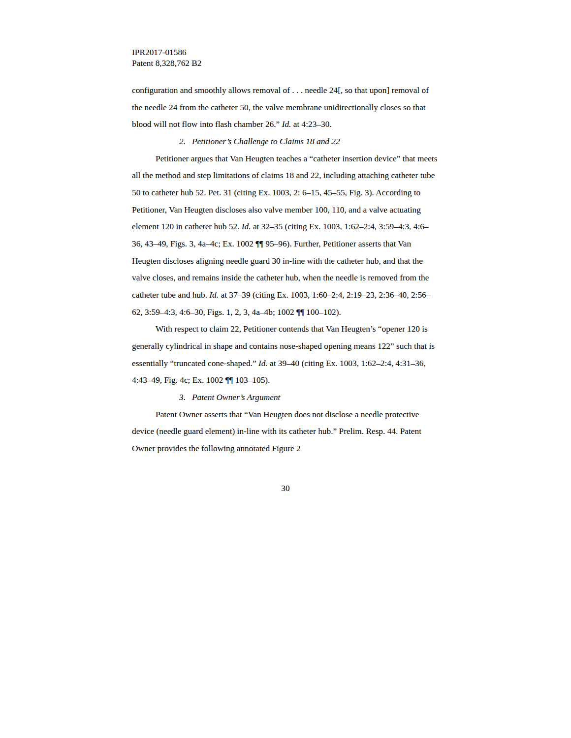IPR2017-01586
Patent 8,328,762 B2
configuration and smoothly allows removal of . . . needle 24[, so that upon] removal of the needle 24 from the catheter 50, the valve membrane unidirectionally closes so that blood will not flow into flash chamber 26.” Id. at 4:23–30.
2. Petitioner’s Challenge to Claims 18 and 22
Petitioner argues that Van Heugten teaches a “catheter insertion device” that meets all the method and step limitations of claims 18 and 22, including attaching catheter tube 50 to catheter hub 52. Pet. 31 (citing Ex. 1003, 2: 6–15, 45–55, Fig. 3). According to Petitioner, Van Heugten discloses also valve member 100, 110, and a valve actuating element 120 in catheter hub 52. Id. at 32–35 (citing Ex. 1003, 1:62–2:4, 3:59–4:3, 4:6–36, 43–49, Figs. 3, 4a–4c; Ex. 1002 ¶¶ 95–96). Further, Petitioner asserts that Van Heugten discloses aligning needle guard 30 in-line with the catheter hub, and that the valve closes, and remains inside the catheter hub, when the needle is removed from the catheter tube and hub. Id. at 37–39 (citing Ex. 1003, 1:60–2:4, 2:19–23, 2:36–40, 2:56–62, 3:59–4:3, 4:6–30, Figs. 1, 2, 3, 4a–4b; 1002 ¶¶ 100–102).
With respect to claim 22, Petitioner contends that Van Heugten’s “opener 120 is generally cylindrical in shape and contains nose-shaped opening means 122” such that is essentially “truncated cone-shaped.” Id. at 39–40 (citing Ex. 1003, 1:62–2:4, 4:31–36, 4:43–49, Fig. 4c; Ex. 1002 ¶¶ 103–105).
3. Patent Owner’s Argument
Patent Owner asserts that “Van Heugten does not disclose a needle protective device (needle guard element) in-line with its catheter hub.” Prelim. Resp. 44. Patent Owner provides the following annotated Figure 2
30